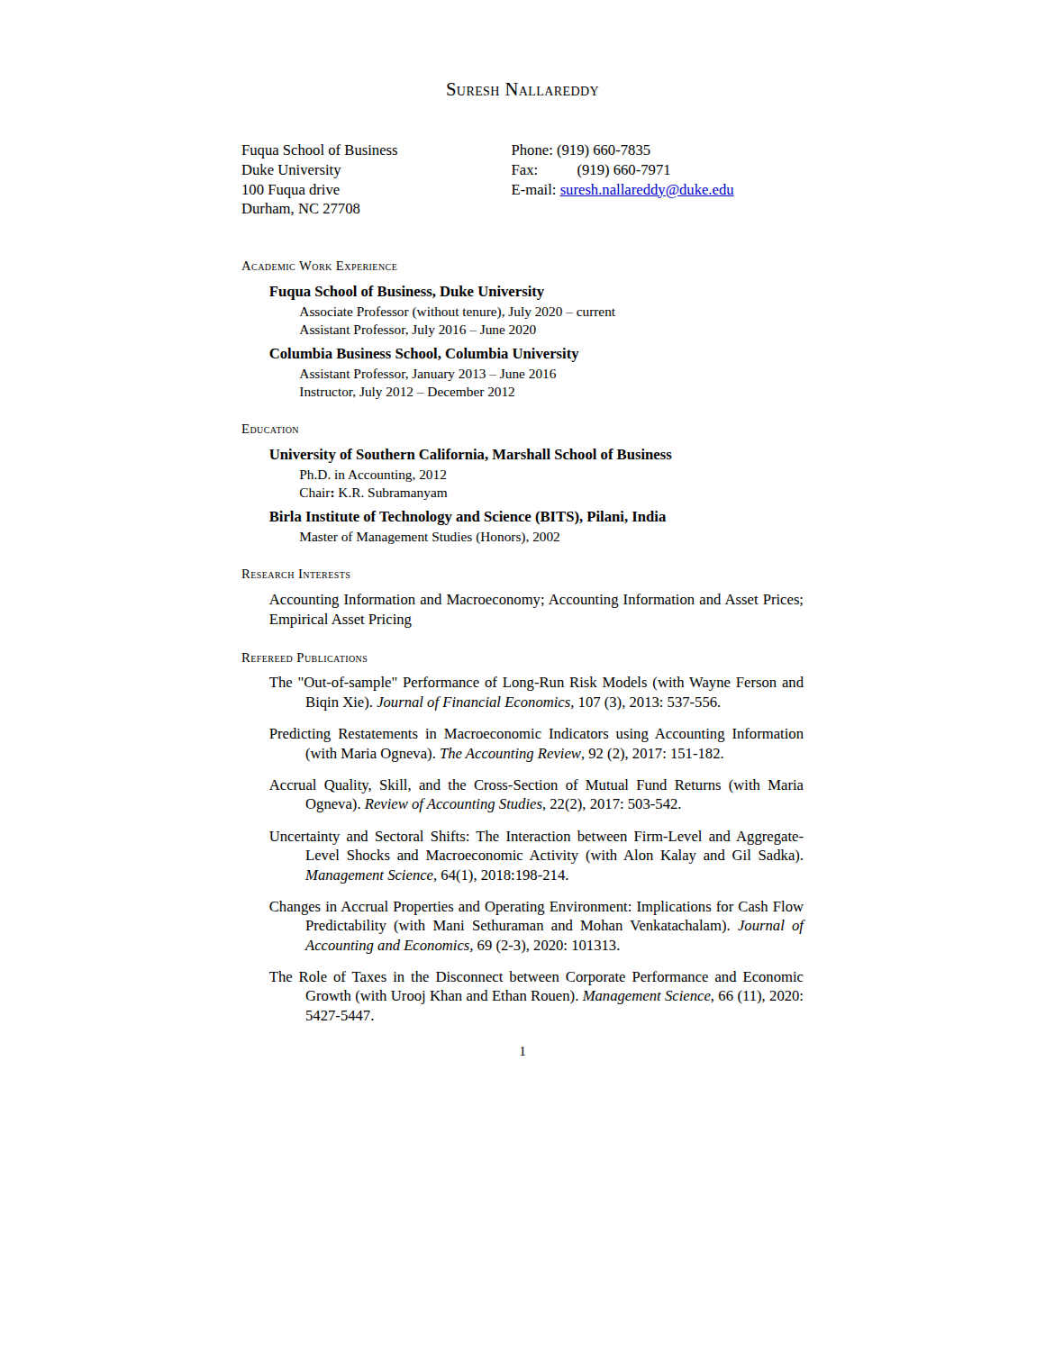Suresh Nallareddy
| Fuqua School of Business Duke University 100 Fuqua drive Durham, NC 27708 | Phone: (919) 660-7835 Fax: (919) 660-7971 E-mail: suresh.nallareddy@duke.edu |
Academic Work Experience
Fuqua School of Business, Duke University
Associate Professor (without tenure), July 2020 – current
Assistant Professor, July 2016 – June 2020
Columbia Business School, Columbia University
Assistant Professor, January 2013 – June 2016
Instructor, July 2012 – December 2012
Education
University of Southern California, Marshall School of Business
Ph.D. in Accounting, 2012
Chair: K.R. Subramanyam
Birla Institute of Technology and Science (BITS), Pilani, India
Master of Management Studies (Honors), 2002
Research Interests
Accounting Information and Macroeconomy; Accounting Information and Asset Prices; Empirical Asset Pricing
Refereed Publications
The "Out-of-sample" Performance of Long-Run Risk Models (with Wayne Ferson and Biqin Xie). Journal of Financial Economics, 107 (3), 2013: 537-556.
Predicting Restatements in Macroeconomic Indicators using Accounting Information (with Maria Ogneva). The Accounting Review, 92 (2), 2017: 151-182.
Accrual Quality, Skill, and the Cross-Section of Mutual Fund Returns (with Maria Ogneva). Review of Accounting Studies, 22(2), 2017: 503-542.
Uncertainty and Sectoral Shifts: The Interaction between Firm-Level and Aggregate-Level Shocks and Macroeconomic Activity (with Alon Kalay and Gil Sadka). Management Science, 64(1), 2018:198-214.
Changes in Accrual Properties and Operating Environment: Implications for Cash Flow Predictability (with Mani Sethuraman and Mohan Venkatachalam). Journal of Accounting and Economics, 69 (2-3), 2020: 101313.
The Role of Taxes in the Disconnect between Corporate Performance and Economic Growth (with Urooj Khan and Ethan Rouen). Management Science, 66 (11), 2020: 5427-5447.
1